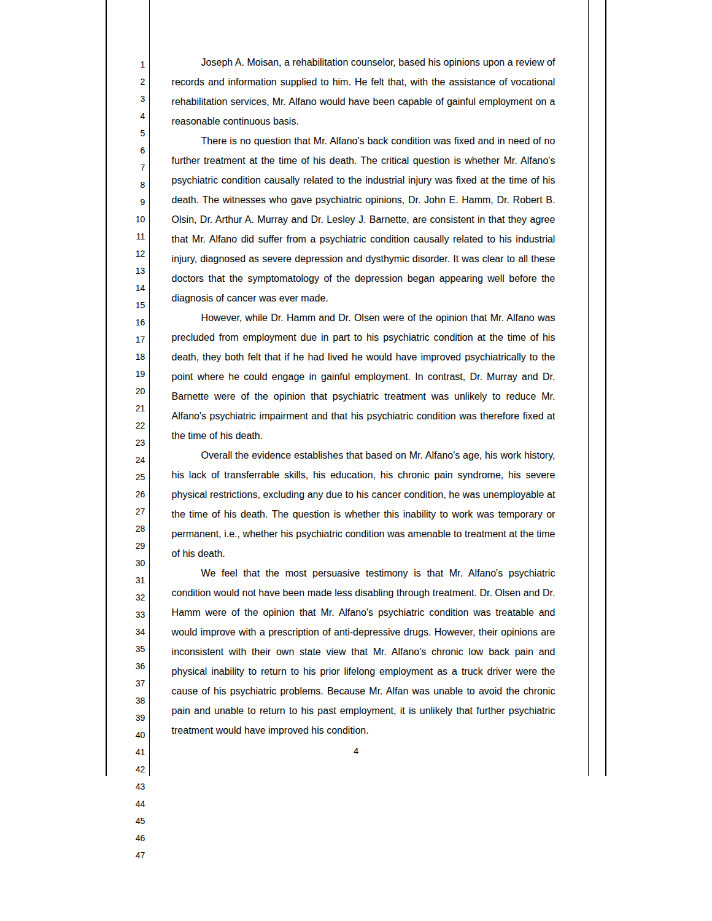1234567891011121314151617181920212223242526272829303132333435363738394041424344454647
Joseph A. Moisan, a rehabilitation counselor, based his opinions upon a review of records and information supplied to him. He felt that, with the assistance of vocational rehabilitation services, Mr. Alfano would have been capable of gainful employment on a reasonable continuous basis.
There is no question that Mr. Alfano's back condition was fixed and in need of no further treatment at the time of his death. The critical question is whether Mr. Alfano's psychiatric condition causally related to the industrial injury was fixed at the time of his death. The witnesses who gave psychiatric opinions, Dr. John E. Hamm, Dr. Robert B. Olsin, Dr. Arthur A. Murray and Dr. Lesley J. Barnette, are consistent in that they agree that Mr. Alfano did suffer from a psychiatric condition causally related to his industrial injury, diagnosed as severe depression and dysthymic disorder. It was clear to all these doctors that the symptomatology of the depression began appearing well before the diagnosis of cancer was ever made.
However, while Dr. Hamm and Dr. Olsen were of the opinion that Mr. Alfano was precluded from employment due in part to his psychiatric condition at the time of his death, they both felt that if he had lived he would have improved psychiatrically to the point where he could engage in gainful employment. In contrast, Dr. Murray and Dr. Barnette were of the opinion that psychiatric treatment was unlikely to reduce Mr. Alfano's psychiatric impairment and that his psychiatric condition was therefore fixed at the time of his death.
Overall the evidence establishes that based on Mr. Alfano's age, his work history, his lack of transferrable skills, his education, his chronic pain syndrome, his severe physical restrictions, excluding any due to his cancer condition, he was unemployable at the time of his death. The question is whether this inability to work was temporary or permanent, i.e., whether his psychiatric condition was amenable to treatment at the time of his death.
We feel that the most persuasive testimony is that Mr. Alfano's psychiatric condition would not have been made less disabling through treatment. Dr. Olsen and Dr. Hamm were of the opinion that Mr. Alfano's psychiatric condition was treatable and would improve with a prescription of anti-depressive drugs. However, their opinions are inconsistent with their own state view that Mr. Alfano's chronic low back pain and physical inability to return to his prior lifelong employment as a truck driver were the cause of his psychiatric problems. Because Mr. Alfan was unable to avoid the chronic pain and unable to return to his past employment, it is unlikely that further psychiatric treatment would have improved his condition.
4